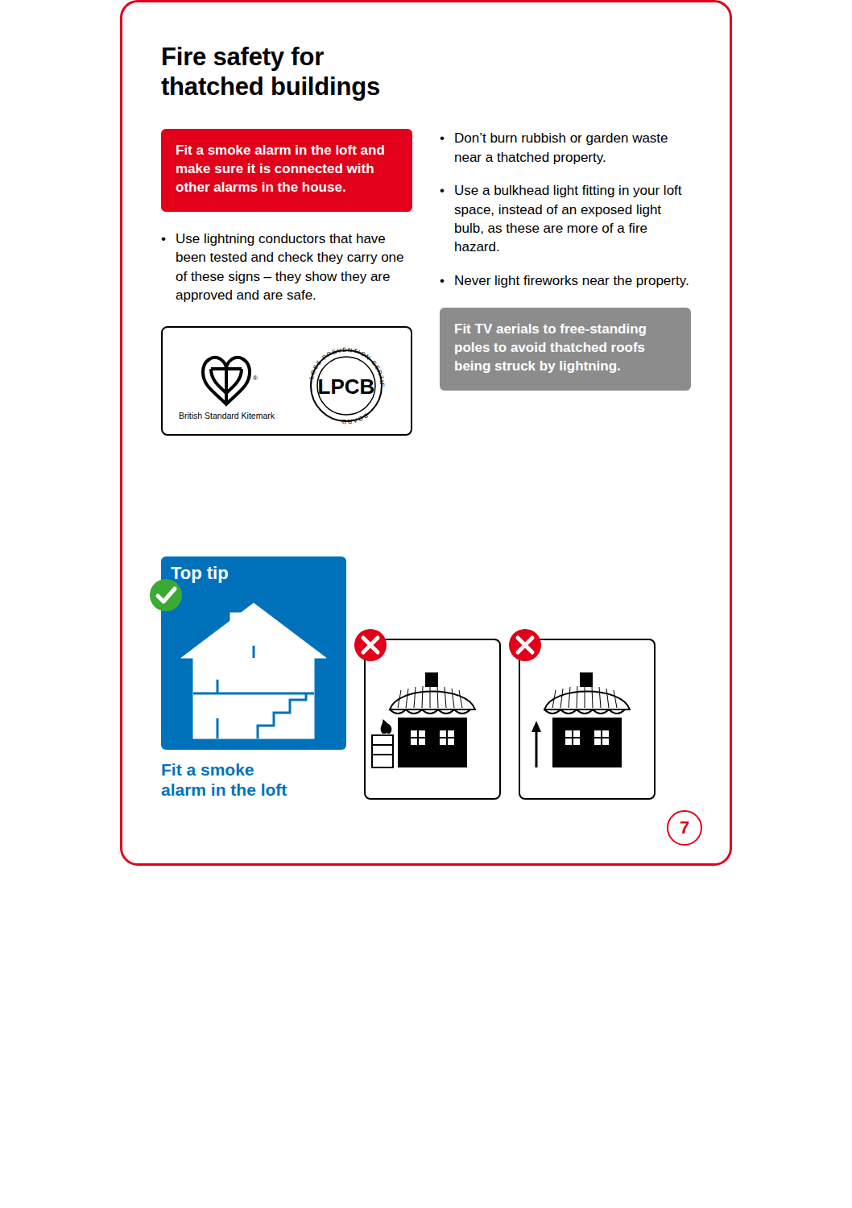Fire safety for
thatched buildings
Fit a smoke alarm in the loft and make sure it is connected with other alarms in the house.
Use lightning conductors that have been tested and check they carry one of these signs – they show they are approved and are safe.
®
British Standard Kitemark
LOSS PREVENTION CERTIFICATION BOARD LPCB
Don’t burn rubbish or garden waste near a thatched property.
Use a bulkhead light fitting in your loft space, instead of an exposed light bulb, as these are more of a fire hazard.
Never light fireworks near the property.
Fit TV aerials to free-standing poles to avoid thatched roofs being struck by lightning.
Top tip
Fit a smoke
alarm in the loft
7